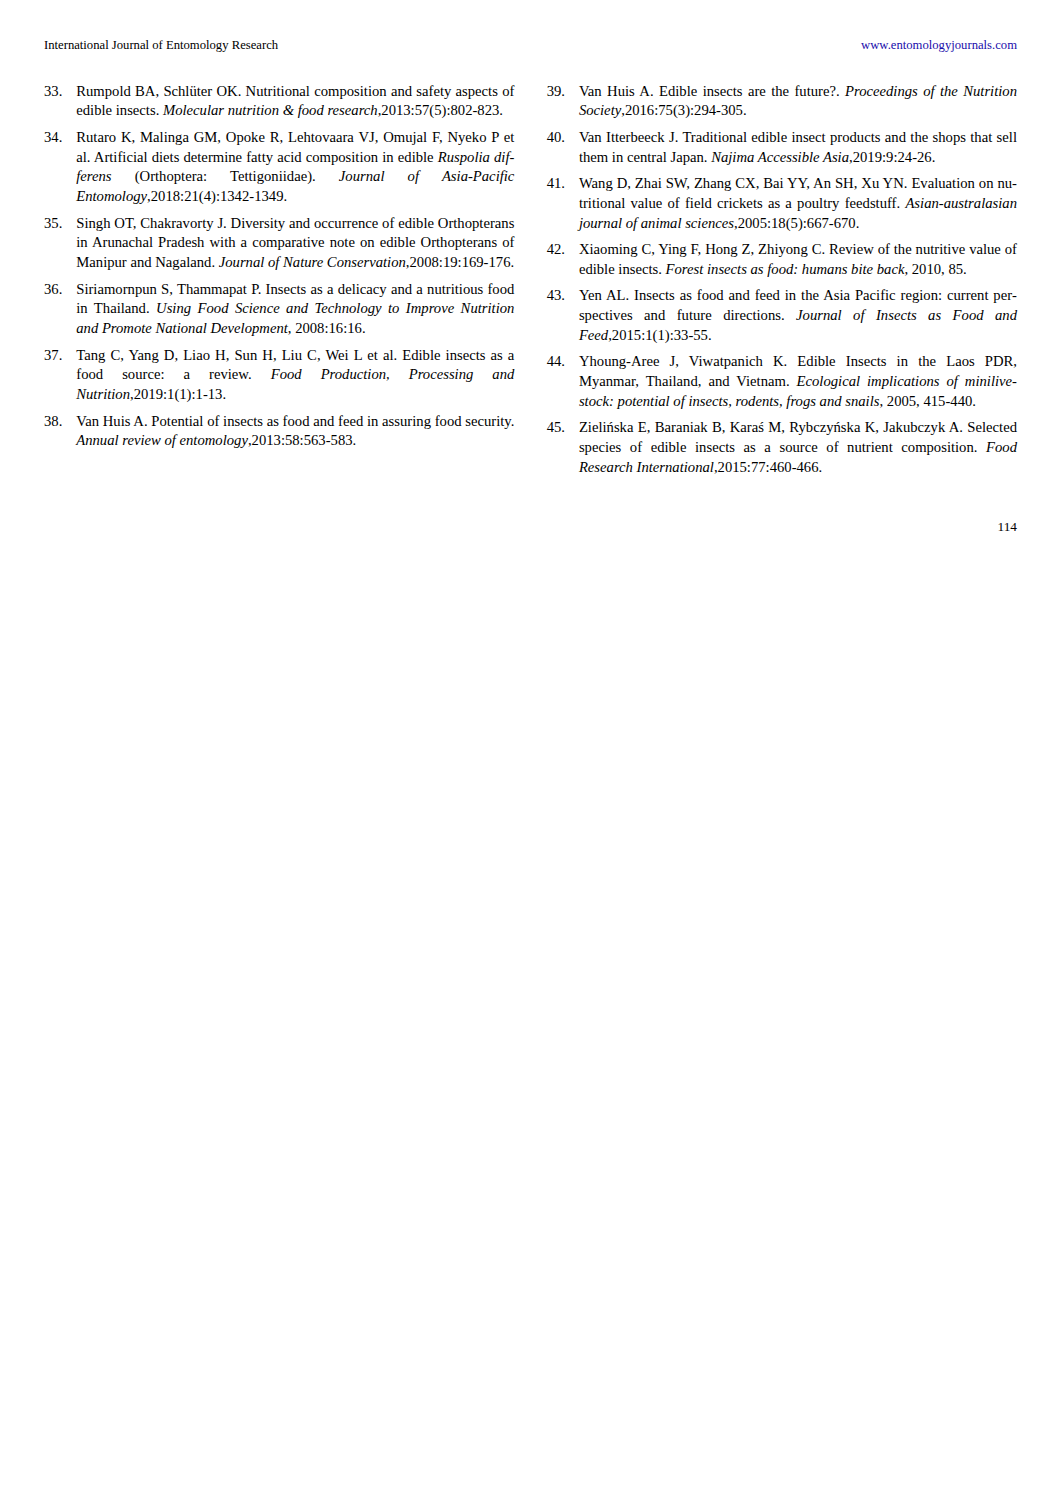International Journal of Entomology Research www.entomologyjournals.com
Rumpold BA, Schlüter OK. Nutritional composition and safety aspects of edible insects. Molecular nutrition & food research,2013:57(5):802-823.
Rutaro K, Malinga GM, Opoke R, Lehtovaara VJ, Omujal F, Nyeko P et al. Artificial diets determine fatty acid composition in edible Ruspolia differens (Orthoptera: Tettigoniidae). Journal of Asia-Pacific Entomology,2018:21(4):1342-1349.
Singh OT, Chakravorty J. Diversity and occurrence of edible Orthopterans in Arunachal Pradesh with a comparative note on edible Orthopterans of Manipur and Nagaland. Journal of Nature Conservation,2008:19:169-176.
Siriamornpun S, Thammapat P. Insects as a delicacy and a nutritious food in Thailand. Using Food Science and Technology to Improve Nutrition and Promote National Development, 2008:16:16.
Tang C, Yang D, Liao H, Sun H, Liu C, Wei L et al. Edible insects as a food source: a review. Food Production, Processing and Nutrition,2019:1(1):1-13.
Van Huis A. Potential of insects as food and feed in assuring food security. Annual review of entomology,2013:58:563-583.
Van Huis A. Edible insects are the future?. Proceedings of the Nutrition Society,2016:75(3):294-305.
Van Itterbeeck J. Traditional edible insect products and the shops that sell them in central Japan. Najima Accessible Asia,2019:9:24-26.
Wang D, Zhai SW, Zhang CX, Bai YY, An SH, Xu YN. Evaluation on nutritional value of field crickets as a poultry feedstuff. Asian-australasian journal of animal sciences,2005:18(5):667-670.
Xiaoming C, Ying F, Hong Z, Zhiyong C. Review of the nutritive value of edible insects. Forest insects as food: humans bite back, 2010, 85.
Yen AL. Insects as food and feed in the Asia Pacific region: current perspectives and future directions. Journal of Insects as Food and Feed,2015:1(1):33-55.
Yhoung-Aree J, Viwatpanich K. Edible Insects in the Laos PDR, Myanmar, Thailand, and Vietnam. Ecological implications of minilivestock: potential of insects, rodents, frogs and snails, 2005, 415-440.
Zielińska E, Baraniak B, Karaś M, Rybczyńska K, Jakubczyk A. Selected species of edible insects as a source of nutrient composition. Food Research International,2015:77:460-466.
114